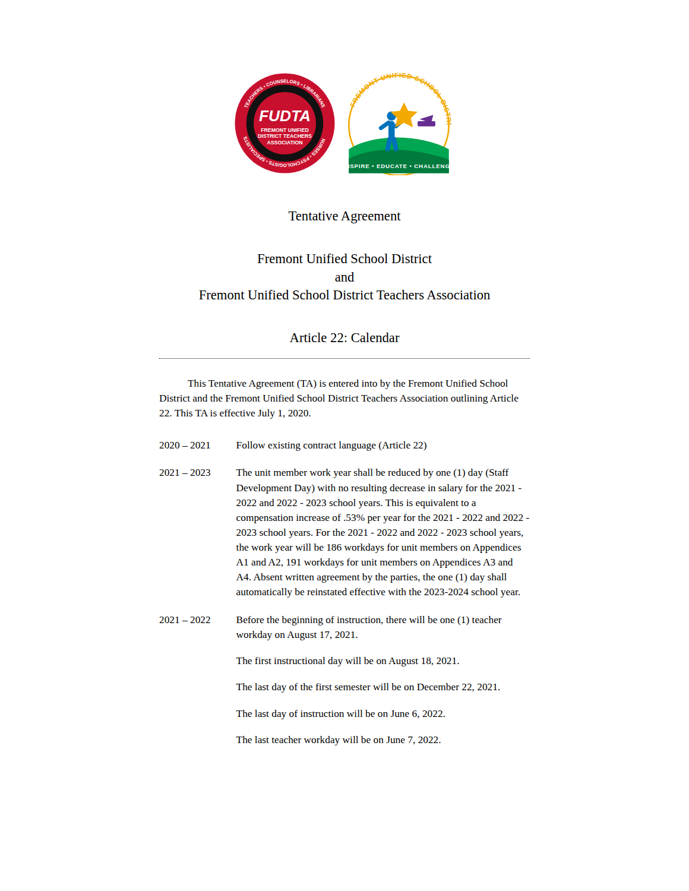Tentative Agreement
Fremont Unified School District
and
Fremont Unified School District Teachers Association
Article 22: Calendar
This Tentative Agreement (TA) is entered into by the Fremont Unified School District and the Fremont Unified School District Teachers Association outlining Article 22. This TA is effective July 1, 2020.
| 2020 – 2021 | Follow existing contract language (Article 22) |
| 2021 – 2023 | The unit member work year shall be reduced by one (1) day (Staff Development Day) with no resulting decrease in salary for the 2021 - 2022 and 2022 - 2023 school years . This is equivalent to a compensation increase of .53% per year for the 2021 - 2022 and 2022 - 2023 school years . For the 2021 - 2022 and 2022 - 2023 school years , the work year will be 186 workdays for unit members on Appendices A1 and A2, 191 workdays for unit members on Appendices A3 and A4. Absent written agreement by the parties, the one (1) day shall automatically be reinstated effective with the 2023-2024 school year. |
| 2021 – 2022 | Before the beginning of instruction, there will be one (1) teacher workday on August 17, 2021. The first instructional day will be on August 18, 2021. The last day of the first semester will be on December 22, 2021. The last day of instruction will be on June 6, 2022. The last teacher workday will be on June 7, 2022. |